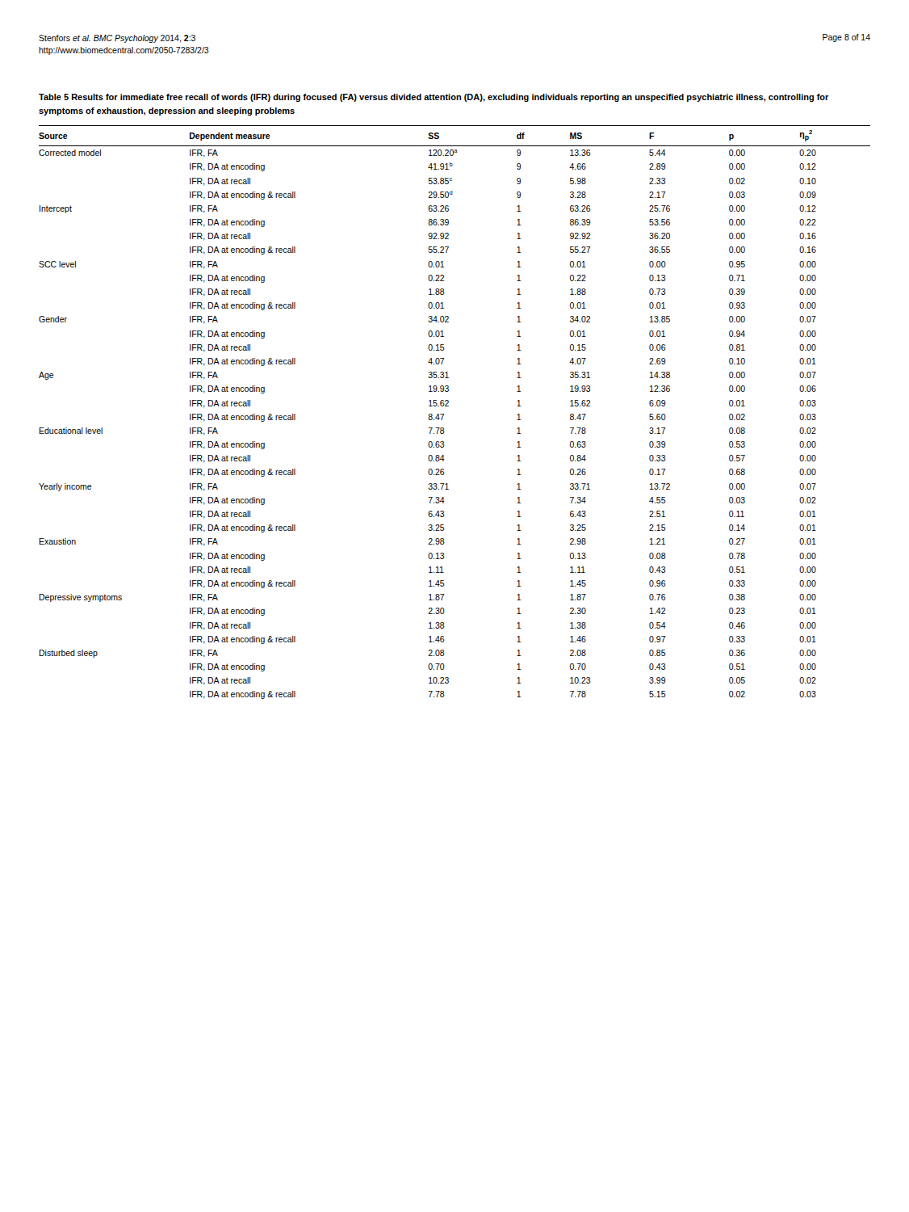Stenfors et al. BMC Psychology 2014, 2:3
http://www.biomedcentral.com/2050-7283/2/3
Page 8 of 14
Table 5 Results for immediate free recall of words (IFR) during focused (FA) versus divided attention (DA), excluding individuals reporting an unspecified psychiatric illness, controlling for symptoms of exhaustion, depression and sleeping problems
| Source | Dependent measure | SS | df | MS | F | p | η p 2 |
| --- | --- | --- | --- | --- | --- | --- | --- |
| Corrected model | IFR, FA | 120.20 a | 9 | 13.36 | 5.44 | 0.00 | 0.20 |
| | IFR, DA at encoding | 41.91 b | 9 | 4.66 | 2.89 | 0.00 | 0.12 |
| | IFR, DA at recall | 53.85 c | 9 | 5.98 | 2.33 | 0.02 | 0.10 |
| | IFR, DA at encoding & recall | 29.50 d | 9 | 3.28 | 2.17 | 0.03 | 0.09 |
| Intercept | IFR, FA | 63.26 | 1 | 63.26 | 25.76 | 0.00 | 0.12 |
| | IFR, DA at encoding | 86.39 | 1 | 86.39 | 53.56 | 0.00 | 0.22 |
| | IFR, DA at recall | 92.92 | 1 | 92.92 | 36.20 | 0.00 | 0.16 |
| | IFR, DA at encoding & recall | 55.27 | 1 | 55.27 | 36.55 | 0.00 | 0.16 |
| SCC level | IFR, FA | 0.01 | 1 | 0.01 | 0.00 | 0.95 | 0.00 |
| | IFR, DA at encoding | 0.22 | 1 | 0.22 | 0.13 | 0.71 | 0.00 |
| | IFR, DA at recall | 1.88 | 1 | 1.88 | 0.73 | 0.39 | 0.00 |
| | IFR, DA at encoding & recall | 0.01 | 1 | 0.01 | 0.01 | 0.93 | 0.00 |
| Gender | IFR, FA | 34.02 | 1 | 34.02 | 13.85 | 0.00 | 0.07 |
| | IFR, DA at encoding | 0.01 | 1 | 0.01 | 0.01 | 0.94 | 0.00 |
| | IFR, DA at recall | 0.15 | 1 | 0.15 | 0.06 | 0.81 | 0.00 |
| | IFR, DA at encoding & recall | 4.07 | 1 | 4.07 | 2.69 | 0.10 | 0.01 |
| Age | IFR, FA | 35.31 | 1 | 35.31 | 14.38 | 0.00 | 0.07 |
| | IFR, DA at encoding | 19.93 | 1 | 19.93 | 12.36 | 0.00 | 0.06 |
| | IFR, DA at recall | 15.62 | 1 | 15.62 | 6.09 | 0.01 | 0.03 |
| | IFR, DA at encoding & recall | 8.47 | 1 | 8.47 | 5.60 | 0.02 | 0.03 |
| Educational level | IFR, FA | 7.78 | 1 | 7.78 | 3.17 | 0.08 | 0.02 |
| | IFR, DA at encoding | 0.63 | 1 | 0.63 | 0.39 | 0.53 | 0.00 |
| | IFR, DA at recall | 0.84 | 1 | 0.84 | 0.33 | 0.57 | 0.00 |
| | IFR, DA at encoding & recall | 0.26 | 1 | 0.26 | 0.17 | 0.68 | 0.00 |
| Yearly income | IFR, FA | 33.71 | 1 | 33.71 | 13.72 | 0.00 | 0.07 |
| | IFR, DA at encoding | 7.34 | 1 | 7.34 | 4.55 | 0.03 | 0.02 |
| | IFR, DA at recall | 6.43 | 1 | 6.43 | 2.51 | 0.11 | 0.01 |
| | IFR, DA at encoding & recall | 3.25 | 1 | 3.25 | 2.15 | 0.14 | 0.01 |
| Exaustion | IFR, FA | 2.98 | 1 | 2.98 | 1.21 | 0.27 | 0.01 |
| | IFR, DA at encoding | 0.13 | 1 | 0.13 | 0.08 | 0.78 | 0.00 |
| | IFR, DA at recall | 1.11 | 1 | 1.11 | 0.43 | 0.51 | 0.00 |
| | IFR, DA at encoding & recall | 1.45 | 1 | 1.45 | 0.96 | 0.33 | 0.00 |
| Depressive symptoms | IFR, FA | 1.87 | 1 | 1.87 | 0.76 | 0.38 | 0.00 |
| | IFR, DA at encoding | 2.30 | 1 | 2.30 | 1.42 | 0.23 | 0.01 |
| | IFR, DA at recall | 1.38 | 1 | 1.38 | 0.54 | 0.46 | 0.00 |
| | IFR, DA at encoding & recall | 1.46 | 1 | 1.46 | 0.97 | 0.33 | 0.01 |
| Disturbed sleep | IFR, FA | 2.08 | 1 | 2.08 | 0.85 | 0.36 | 0.00 |
| | IFR, DA at encoding | 0.70 | 1 | 0.70 | 0.43 | 0.51 | 0.00 |
| | IFR, DA at recall | 10.23 | 1 | 10.23 | 3.99 | 0.05 | 0.02 |
| | IFR, DA at encoding & recall | 7.78 | 1 | 7.78 | 5.15 | 0.02 | 0.03 |